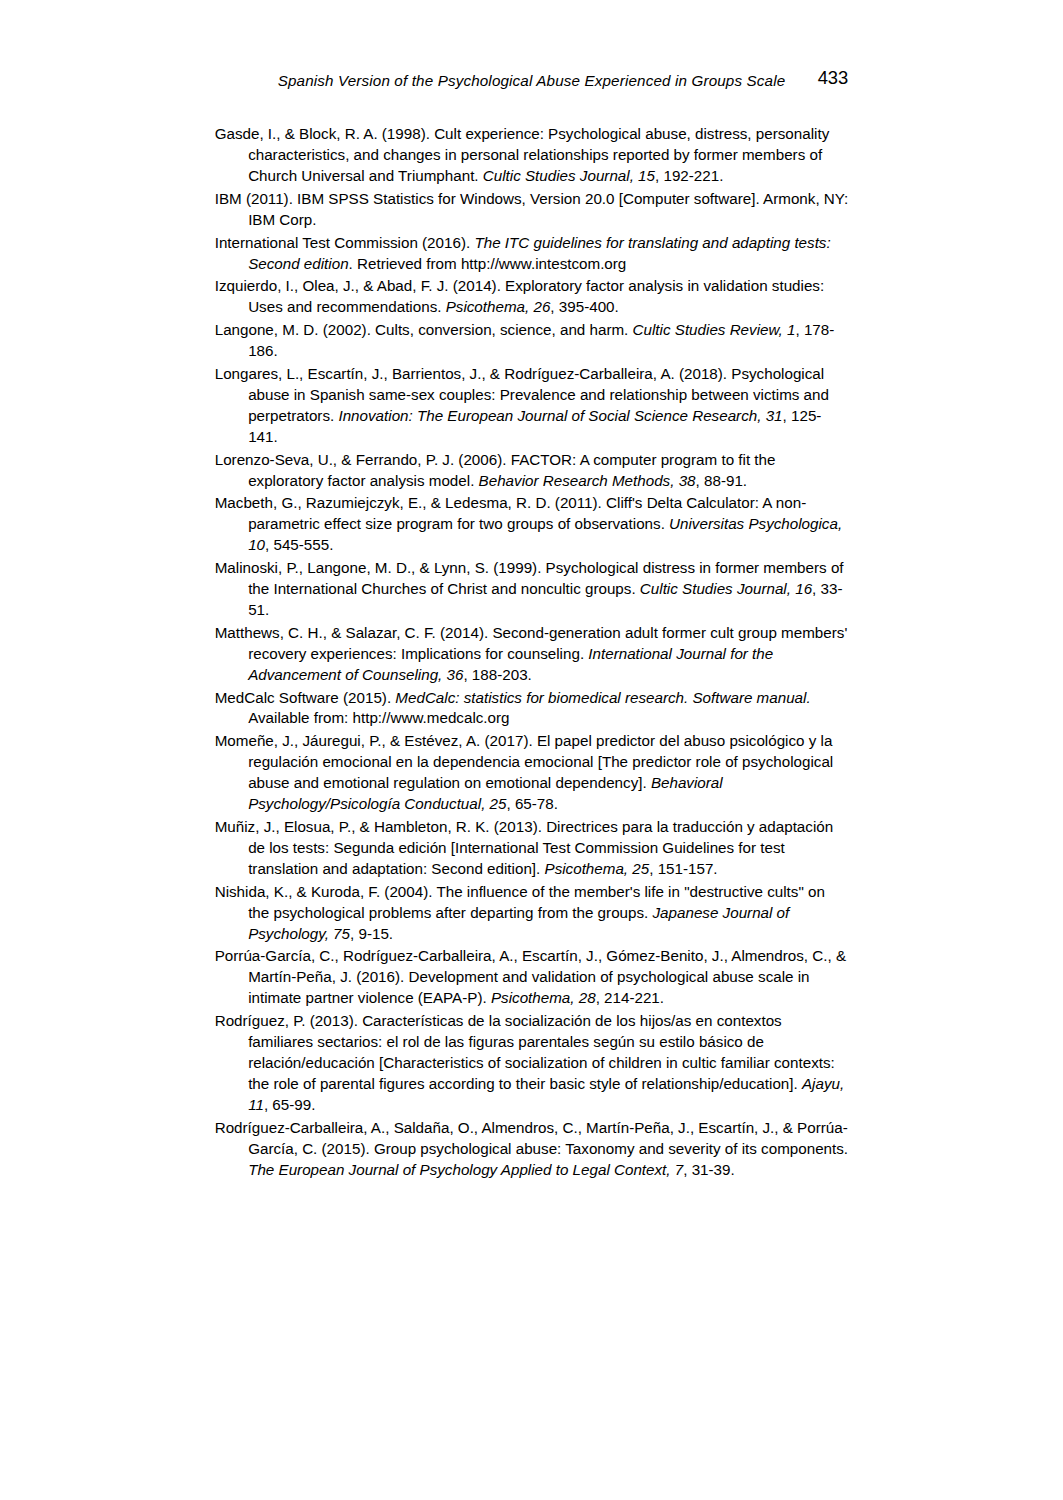Spanish Version of the Psychological Abuse Experienced in Groups Scale 433
Gasde, I., & Block, R. A. (1998). Cult experience: Psychological abuse, distress, personality characteristics, and changes in personal relationships reported by former members of Church Universal and Triumphant. Cultic Studies Journal, 15, 192-221.
IBM (2011). IBM SPSS Statistics for Windows, Version 20.0 [Computer software]. Armonk, NY: IBM Corp.
International Test Commission (2016). The ITC guidelines for translating and adapting tests: Second edition. Retrieved from http://www.intestcom.org
Izquierdo, I., Olea, J., & Abad, F. J. (2014). Exploratory factor analysis in validation studies: Uses and recommendations. Psicothema, 26, 395-400.
Langone, M. D. (2002). Cults, conversion, science, and harm. Cultic Studies Review, 1, 178-186.
Longares, L., Escartín, J., Barrientos, J., & Rodríguez-Carballeira, A. (2018). Psychological abuse in Spanish same-sex couples: Prevalence and relationship between victims and perpetrators. Innovation: The European Journal of Social Science Research, 31, 125-141.
Lorenzo-Seva, U., & Ferrando, P. J. (2006). FACTOR: A computer program to fit the exploratory factor analysis model. Behavior Research Methods, 38, 88-91.
Macbeth, G., Razumiejczyk, E., & Ledesma, R. D. (2011). Cliff's Delta Calculator: A non-parametric effect size program for two groups of observations. Universitas Psychologica, 10, 545-555.
Malinoski, P., Langone, M. D., & Lynn, S. (1999). Psychological distress in former members of the International Churches of Christ and noncultic groups. Cultic Studies Journal, 16, 33-51.
Matthews, C. H., & Salazar, C. F. (2014). Second-generation adult former cult group members' recovery experiences: Implications for counseling. International Journal for the Advancement of Counseling, 36, 188-203.
MedCalc Software (2015). MedCalc: statistics for biomedical research. Software manual. Available from: http://www.medcalc.org
Momeñe, J., Jáuregui, P., & Estévez, A. (2017). El papel predictor del abuso psicológico y la regulación emocional en la dependencia emocional [The predictor role of psychological abuse and emotional regulation on emotional dependency]. Behavioral Psychology/Psicología Conductual, 25, 65-78.
Muñiz, J., Elosua, P., & Hambleton, R. K. (2013). Directrices para la traducción y adaptación de los tests: Segunda edición [International Test Commission Guidelines for test translation and adaptation: Second edition]. Psicothema, 25, 151-157.
Nishida, K., & Kuroda, F. (2004). The influence of the member's life in "destructive cults" on the psychological problems after departing from the groups. Japanese Journal of Psychology, 75, 9-15.
Porrúa-García, C., Rodríguez-Carballeira, A., Escartín, J., Gómez-Benito, J., Almendros, C., & Martín-Peña, J. (2016). Development and validation of psychological abuse scale in intimate partner violence (EAPA-P). Psicothema, 28, 214-221.
Rodríguez, P. (2013). Características de la socialización de los hijos/as en contextos familiares sectarios: el rol de las figuras parentales según su estilo básico de relación/educación [Characteristics of socialization of children in cultic familiar contexts: the role of parental figures according to their basic style of relationship/education]. Ajayu, 11, 65-99.
Rodríguez-Carballeira, A., Saldaña, O., Almendros, C., Martín-Peña, J., Escartín, J., & Porrúa-García, C. (2015). Group psychological abuse: Taxonomy and severity of its components. The European Journal of Psychology Applied to Legal Context, 7, 31-39.